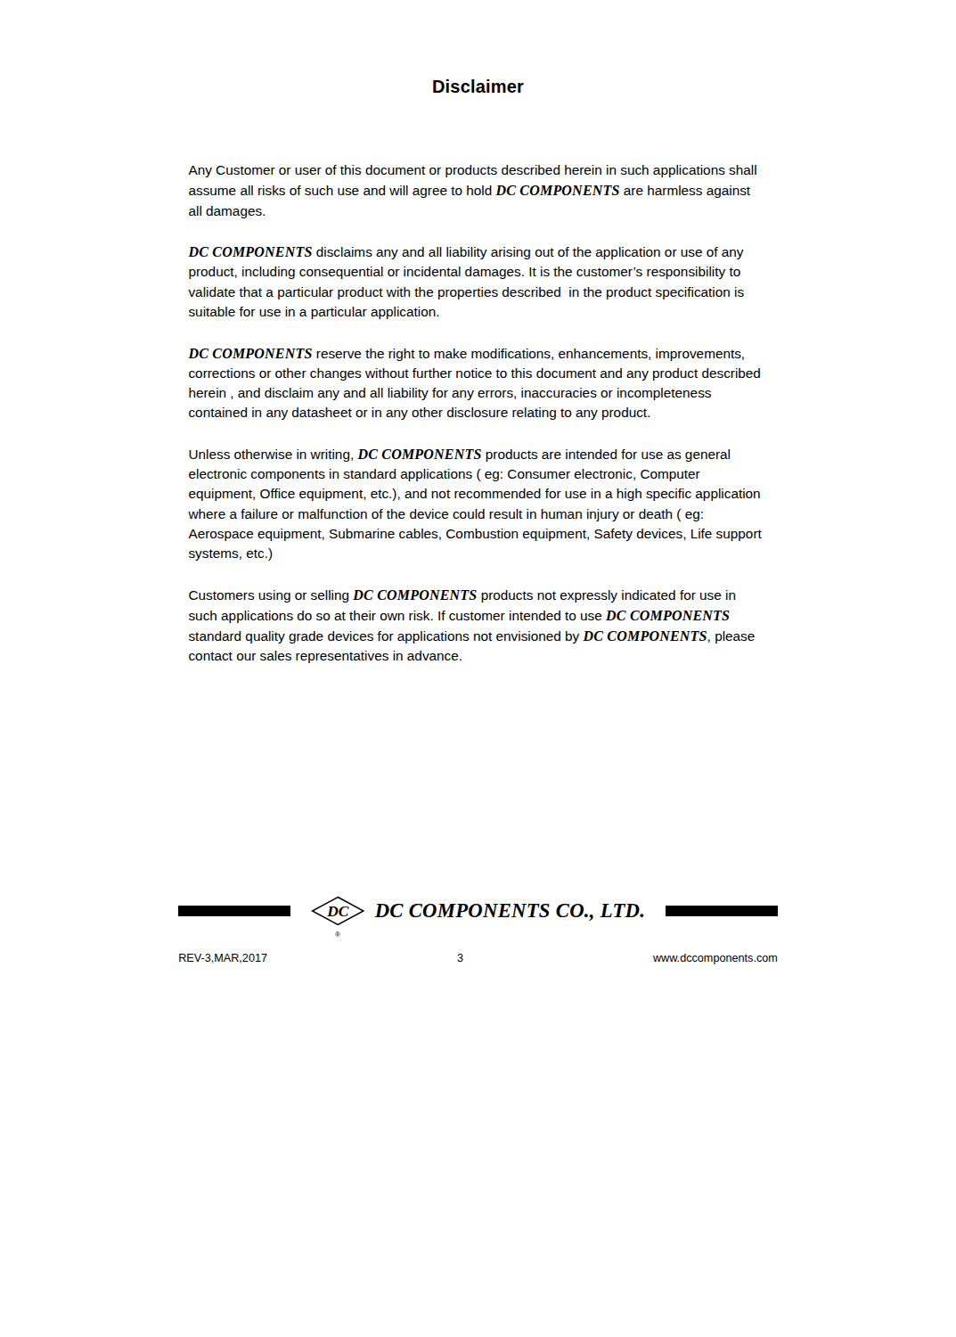Disclaimer
Any Customer or user of this document or products described herein in such applications shall assume all risks of such use and will agree to hold DC COMPONENTS are harmless against all damages.
DC COMPONENTS disclaims any and all liability arising out of the application or use of any product, including consequential or incidental damages. It is the customer’s responsibility to validate that a particular product with the properties described in the product specification is suitable for use in a particular application.
DC COMPONENTS reserve the right to make modifications, enhancements, improvements, corrections or other changes without further notice to this document and any product described herein , and disclaim any and all liability for any errors, inaccuracies or incompleteness contained in any datasheet or in any other disclosure relating to any product.
Unless otherwise in writing, DC COMPONENTS products are intended for use as general electronic components in standard applications ( eg: Consumer electronic, Computer equipment, Office equipment, etc.), and not recommended for use in a high specific application where a failure or malfunction of the device could result in human injury or death ( eg: Aerospace equipment, Submarine cables, Combustion equipment, Safety devices, Life support systems, etc.)
Customers using or selling DC COMPONENTS products not expressly indicated for use in such applications do so at their own risk. If customer intended to use DC COMPONENTS standard quality grade devices for applications not envisioned by DC COMPONENTS, please contact our sales representatives in advance.
DC ®
DC COMPONENTS CO., LTD.
REV-3,MAR,2017
3
www.dccomponents.com